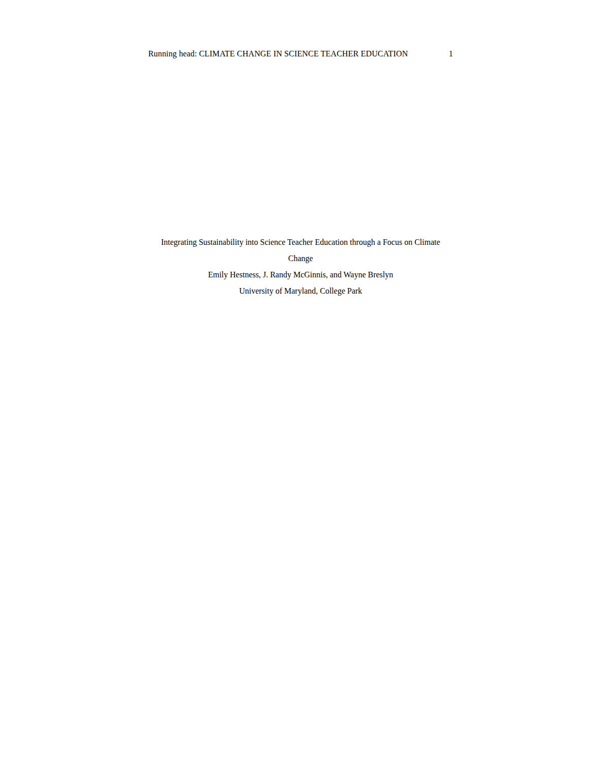Running head: CLIMATE CHANGE IN SCIENCE TEACHER EDUCATION 1
Integrating Sustainability into Science Teacher Education through a Focus on Climate Change
Emily Hestness, J. Randy McGinnis, and Wayne Breslyn
University of Maryland, College Park